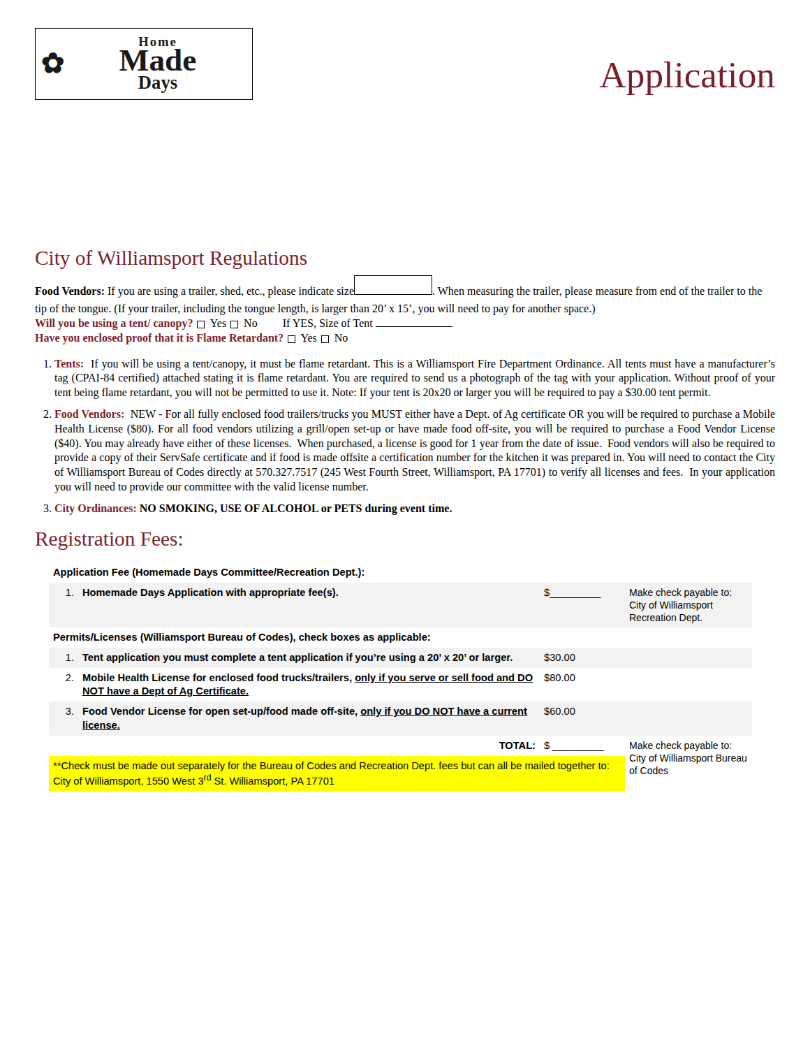✿
Home
Made
Days
Application
City of Williamsport Regulations
Food Vendors: If you are using a trailer, shed, etc., please indicate size . When measuring the trailer, please measure from end of the trailer to the tip of the tongue. (If your trailer, including the tongue length, is larger than 20’ x 15’, you will need to pay for another space.)
Will you be using a tent/ canopy? Yes No If YES, Size of Tent
Have you enclosed proof that it is Flame Retardant? Yes No
Tents: If you will be using a tent/canopy, it must be flame retardant. This is a Williamsport Fire Department Ordinance. All tents must have a manufacturer’s tag (CPAI-84 certified) attached stating it is flame retardant. You are required to send us a photograph of the tag with your application. Without proof of your tent being flame retardant, you will not be permitted to use it. Note: If your tent is 20x20 or larger you will be required to pay a $30.00 tent permit.
Food Vendors: NEW - For all fully enclosed food trailers/trucks you MUST either have a Dept. of Ag certificate OR you will be required to purchase a Mobile Health License ($80). For all food vendors utilizing a grill/open set-up or have made food off-site, you will be required to purchase a Food Vendor License ($40). You may already have either of these licenses. When purchased, a license is good for 1 year from the date of issue. Food vendors will also be required to provide a copy of their ServSafe certificate and if food is made offsite a certification number for the kitchen it was prepared in. You will need to contact the City of Williamsport Bureau of Codes directly at 570.327.7517 (245 West Fourth Street, Williamsport, PA 17701) to verify all licenses and fees. In your application you will need to provide our committee with the valid license number.
City Ordinances: NO SMOKING, USE OF ALCOHOL or PETS during event time.
Registration Fees:
| Application Fee (Homemade Days Committee/Recreation Dept.): |
| 1. | Homemade Days Application with appropriate fee(s). | $_________ | Make check payable to: City of Williamsport Recreation Dept. |
| Permits/Licenses (Williamsport Bureau of Codes), check boxes as applicable: |
| 1. | Tent application you must complete a tent application if you’re using a 20’ x 20’ or larger. | $30.00 | |
| 2. | Mobile Health License for enclosed food trucks/trailers, only if you serve or sell food and DO NOT have a Dept of Ag Certificate. | $80.00 | |
| 3. | Food Vendor License for open set-up/food made off-site, only if you DO NOT have a current license. | $60.00 | |
| TOTAL: | $ _________ | Make check payable to: City of Williamsport Bureau of Codes |
| **Check must be made out separately for the Bureau of Codes and Recreation Dept. fees but can all be mailed together to: City of Williamsport, 1550 West 3 rd St. Williamsport, PA 17701 |